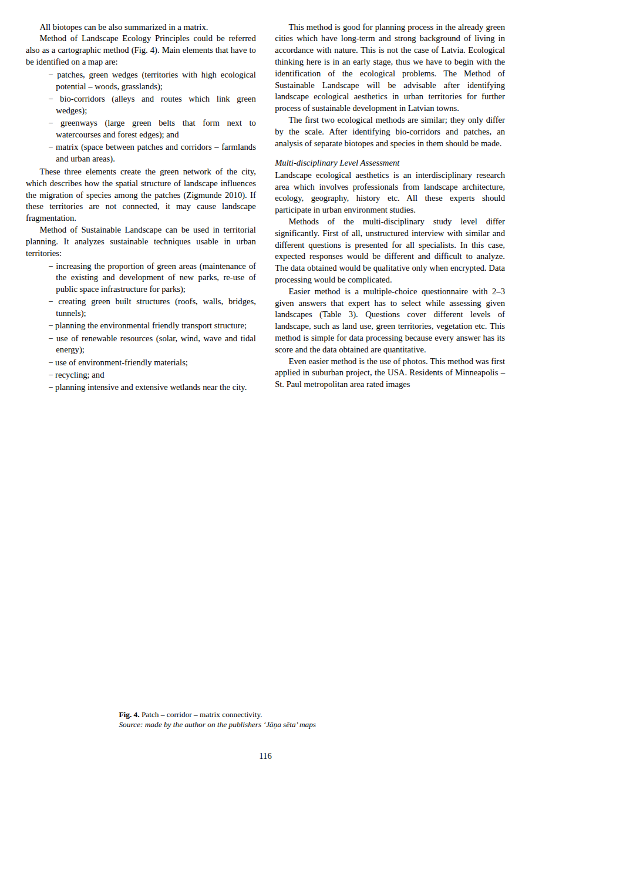All biotopes can be also summarized in a matrix.
Method of Landscape Ecology Principles could be referred also as a cartographic method (Fig. 4). Main elements that have to be identified on a map are:
patches, green wedges (territories with high ecological potential – woods, grasslands);
bio-corridors (alleys and routes which link green wedges);
greenways (large green belts that form next to watercourses and forest edges); and
matrix (space between patches and corridors – farmlands and urban areas).
These three elements create the green network of the city, which describes how the spatial structure of landscape influences the migration of species among the patches (Zigmunde 2010). If these territories are not connected, it may cause landscape fragmentation.
Method of Sustainable Landscape can be used in territorial planning. It analyzes sustainable techniques usable in urban territories:
increasing the proportion of green areas (maintenance of the existing and development of new parks, re-use of public space infrastructure for parks);
creating green built structures (roofs, walls, bridges, tunnels);
planning the environmental friendly transport structure;
use of renewable resources (solar, wind, wave and tidal energy);
use of environment-friendly materials;
recycling; and
planning intensive and extensive wetlands near the city.
This method is good for planning process in the already green cities which have long-term and strong background of living in accordance with nature. This is not the case of Latvia. Ecological thinking here is in an early stage, thus we have to begin with the identification of the ecological problems. The Method of Sustainable Landscape will be advisable after identifying landscape ecological aesthetics in urban territories for further process of sustainable development in Latvian towns.
The first two ecological methods are similar; they only differ by the scale. After identifying bio-corridors and patches, an analysis of separate biotopes and species in them should be made.
Multi-disciplinary Level Assessment
Landscape ecological aesthetics is an interdisciplinary research area which involves professionals from landscape architecture, ecology, geography, history etc. All these experts should participate in urban environment studies.
Methods of the multi-disciplinary study level differ significantly. First of all, unstructured interview with similar and different questions is presented for all specialists. In this case, expected responses would be different and difficult to analyze. The data obtained would be qualitative only when encrypted. Data processing would be complicated.
Easier method is a multiple-choice questionnaire with 2–3 given answers that expert has to select while assessing given landscapes (Table 3). Questions cover different levels of landscape, such as land use, green territories, vegetation etc. This method is simple for data processing because every answer has its score and the data obtained are quantitative.
Even easier method is the use of photos. This method was first applied in suburban project, the USA. Residents of Minneapolis – St. Paul metropolitan area rated images
Fig. 4. Patch – corridor – matrix connectivity. Source: made by the author on the publishers ‘Jāņa sēta’ maps
116